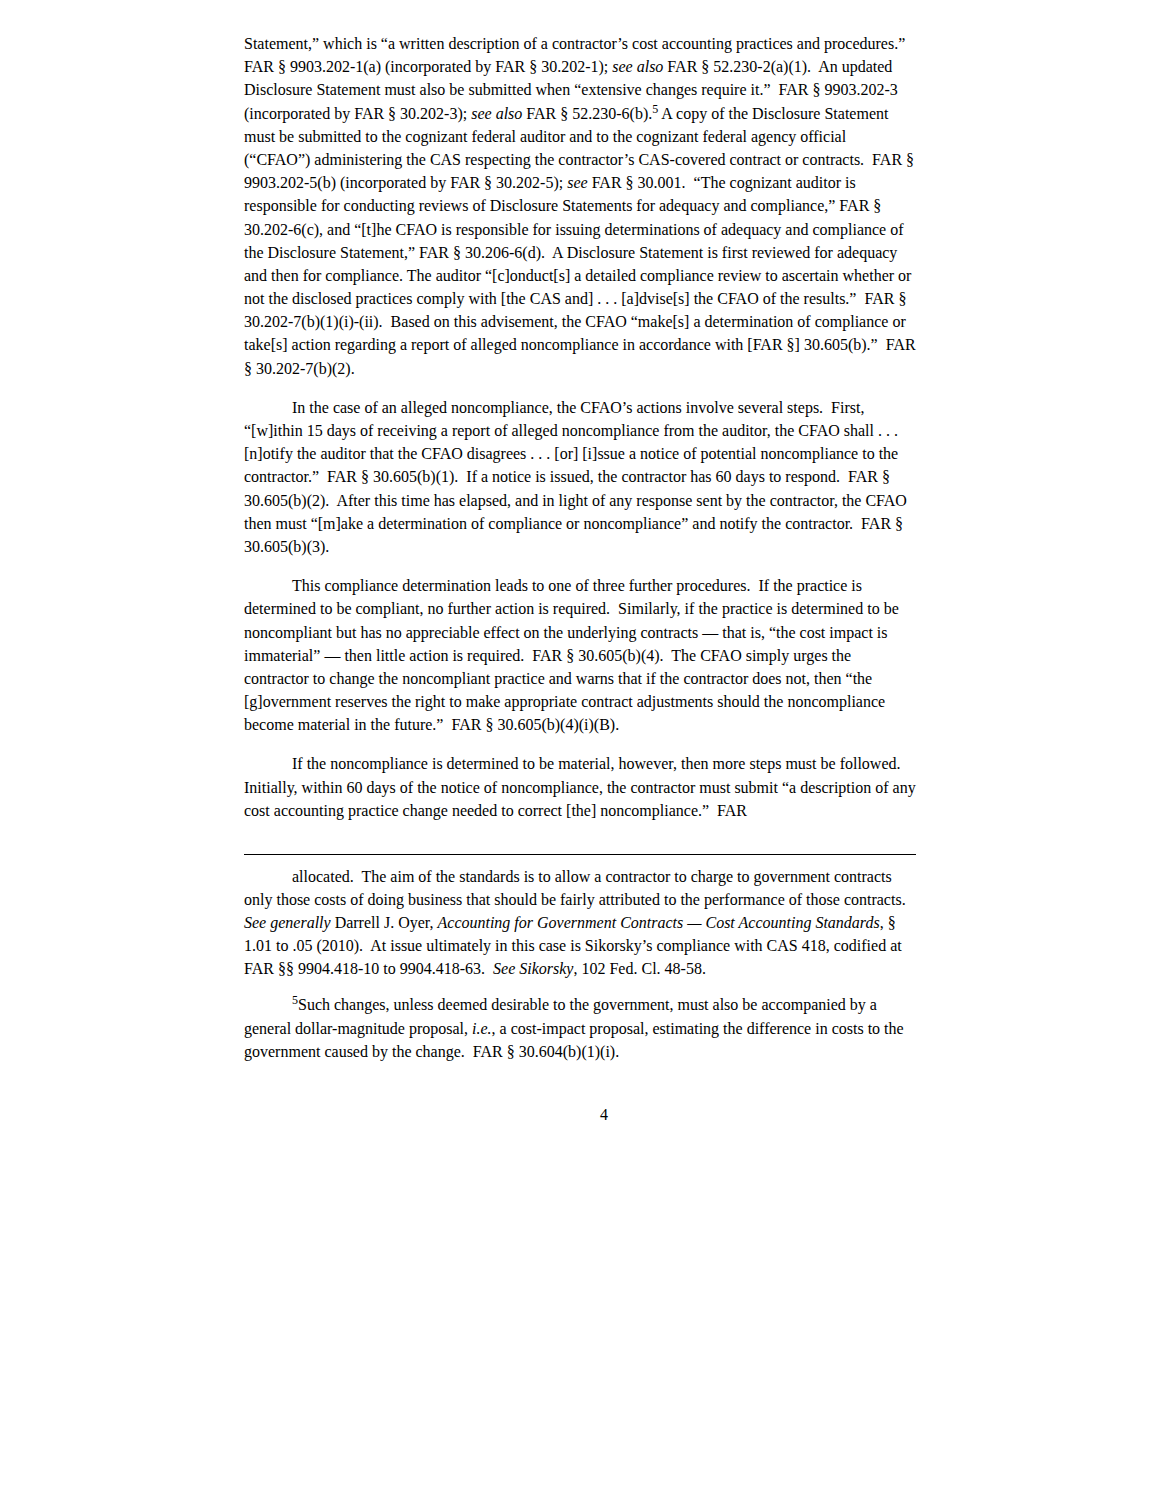Statement,” which is “a written description of a contractor’s cost accounting practices and procedures.” FAR § 9903.202-1(a) (incorporated by FAR § 30.202-1); see also FAR § 52.230-2(a)(1). An updated Disclosure Statement must also be submitted when “extensive changes require it.” FAR § 9903.202-3 (incorporated by FAR § 30.202-3); see also FAR § 52.230-6(b).5 A copy of the Disclosure Statement must be submitted to the cognizant federal auditor and to the cognizant federal agency official (“CFAO”) administering the CAS respecting the contractor’s CAS-covered contract or contracts. FAR § 9903.202-5(b) (incorporated by FAR § 30.202-5); see FAR § 30.001. “The cognizant auditor is responsible for conducting reviews of Disclosure Statements for adequacy and compliance,” FAR § 30.202-6(c), and “[t]he CFAO is responsible for issuing determinations of adequacy and compliance of the Disclosure Statement,” FAR § 30.206-6(d). A Disclosure Statement is first reviewed for adequacy and then for compliance. The auditor “[c]onduct[s] a detailed compliance review to ascertain whether or not the disclosed practices comply with [the CAS and] . . . [a]dvise[s] the CFAO of the results.” FAR § 30.202-7(b)(1)(i)-(ii). Based on this advisement, the CFAO “make[s] a determination of compliance or take[s] action regarding a report of alleged noncompliance in accordance with [FAR §] 30.605(b).” FAR § 30.202-7(b)(2).
In the case of an alleged noncompliance, the CFAO’s actions involve several steps. First, “[w]ithin 15 days of receiving a report of alleged noncompliance from the auditor, the CFAO shall . . . [n]otify the auditor that the CFAO disagrees . . . [or] [i]ssue a notice of potential noncompliance to the contractor.” FAR § 30.605(b)(1). If a notice is issued, the contractor has 60 days to respond. FAR § 30.605(b)(2). After this time has elapsed, and in light of any response sent by the contractor, the CFAO then must “[m]ake a determination of compliance or noncompliance” and notify the contractor. FAR § 30.605(b)(3).
This compliance determination leads to one of three further procedures. If the practice is determined to be compliant, no further action is required. Similarly, if the practice is determined to be noncompliant but has no appreciable effect on the underlying contracts — that is, “the cost impact is immaterial” — then little action is required. FAR § 30.605(b)(4). The CFAO simply urges the contractor to change the noncompliant practice and warns that if the contractor does not, then “the [g]overnment reserves the right to make appropriate contract adjustments should the noncompliance become material in the future.” FAR § 30.605(b)(4)(i)(B).
If the noncompliance is determined to be material, however, then more steps must be followed. Initially, within 60 days of the notice of noncompliance, the contractor must submit “a description of any cost accounting practice change needed to correct [the] noncompliance.” FAR
allocated. The aim of the standards is to allow a contractor to charge to government contracts only those costs of doing business that should be fairly attributed to the performance of those contracts. See generally Darrell J. Oyer, Accounting for Government Contracts — Cost Accounting Standards, § 1.01 to .05 (2010). At issue ultimately in this case is Sikorsky’s compliance with CAS 418, codified at FAR §§ 9904.418-10 to 9904.418-63. See Sikorsky, 102 Fed. Cl. 48-58.
5Such changes, unless deemed desirable to the government, must also be accompanied by a general dollar-magnitude proposal, i.e., a cost-impact proposal, estimating the difference in costs to the government caused by the change. FAR § 30.604(b)(1)(i).
4